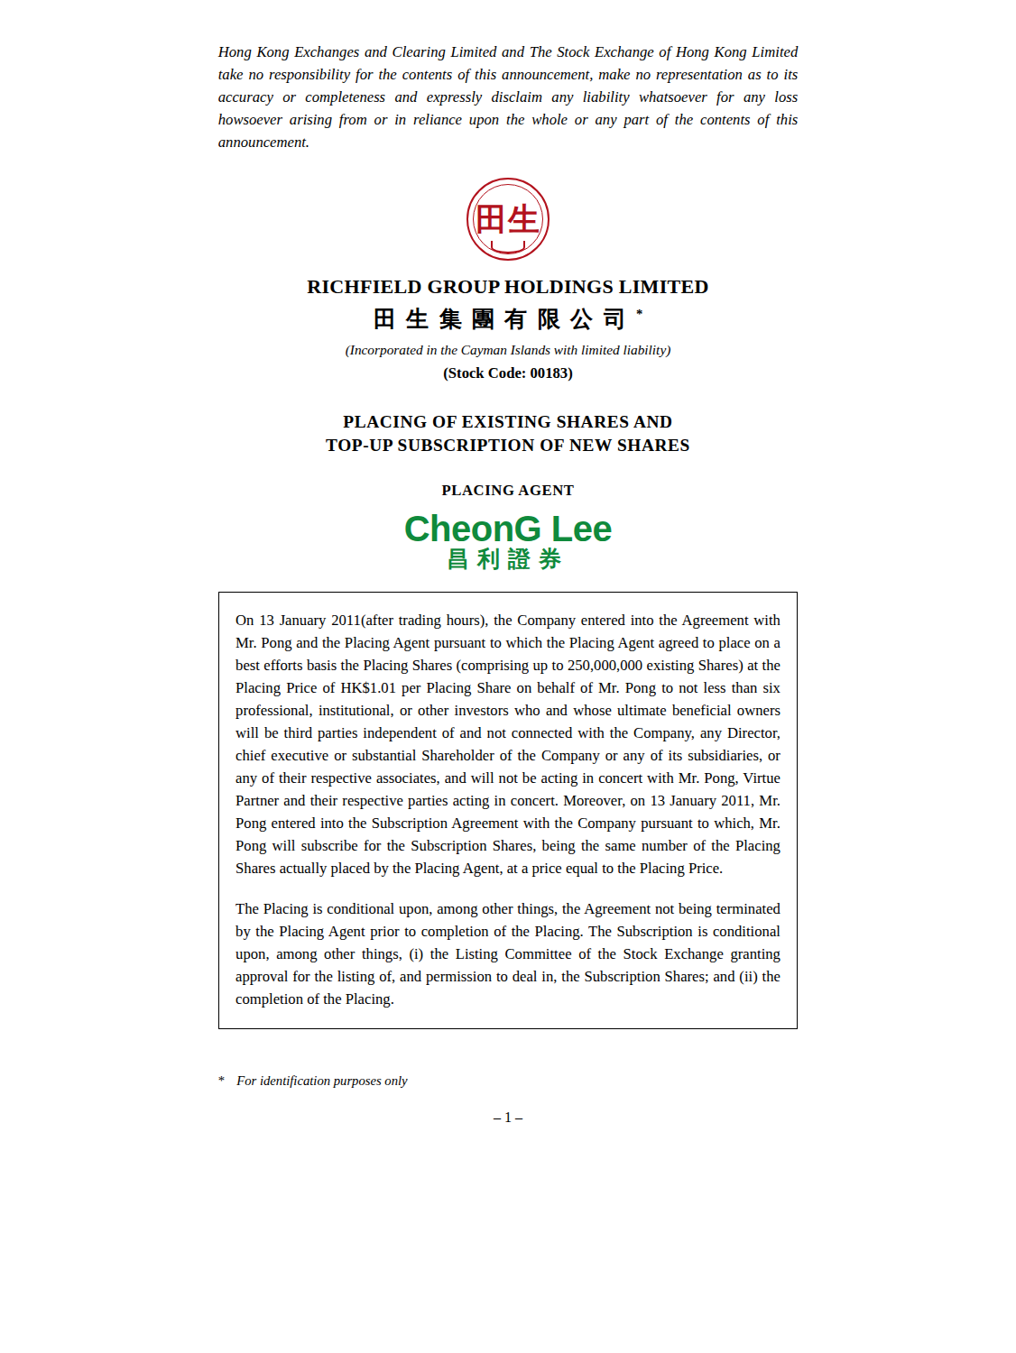Hong Kong Exchanges and Clearing Limited and The Stock Exchange of Hong Kong Limited take no responsibility for the contents of this announcement, make no representation as to its accuracy or completeness and expressly disclaim any liability whatsoever for any loss howsoever arising from or in reliance upon the whole or any part of the contents of this announcement.
田生
RICHFIELD GROUP HOLDINGS LIMITED
田生集團有限公司*
(Incorporated in the Cayman Islands with limited liability)
(Stock Code: 00183)
Placing of Existing Shares and
Top-up Subscription of New Shares
Placing Agent
CheonG Lee 昌利證券
On 13 January 2011(after trading hours), the Company entered into the Agreement with Mr. Pong and the Placing Agent pursuant to which the Placing Agent agreed to place on a best efforts basis the Placing Shares (comprising up to 250,000,000 existing Shares) at the Placing Price of HK$1.01 per Placing Share on behalf of Mr. Pong to not less than six professional, institutional, or other investors who and whose ultimate beneficial owners will be third parties independent of and not connected with the Company, any Director, chief executive or substantial Shareholder of the Company or any of its subsidiaries, or any of their respective associates, and will not be acting in concert with Mr. Pong, Virtue Partner and their respective parties acting in concert. Moreover, on 13 January 2011, Mr. Pong entered into the Subscription Agreement with the Company pursuant to which, Mr. Pong will subscribe for the Subscription Shares, being the same number of the Placing Shares actually placed by the Placing Agent, at a price equal to the Placing Price.
The Placing is conditional upon, among other things, the Agreement not being terminated by the Placing Agent prior to completion of the Placing. The Subscription is conditional upon, among other things, (i) the Listing Committee of the Stock Exchange granting approval for the listing of, and permission to deal in, the Subscription Shares; and (ii) the completion of the Placing.
*For identification purposes only
– 1 –